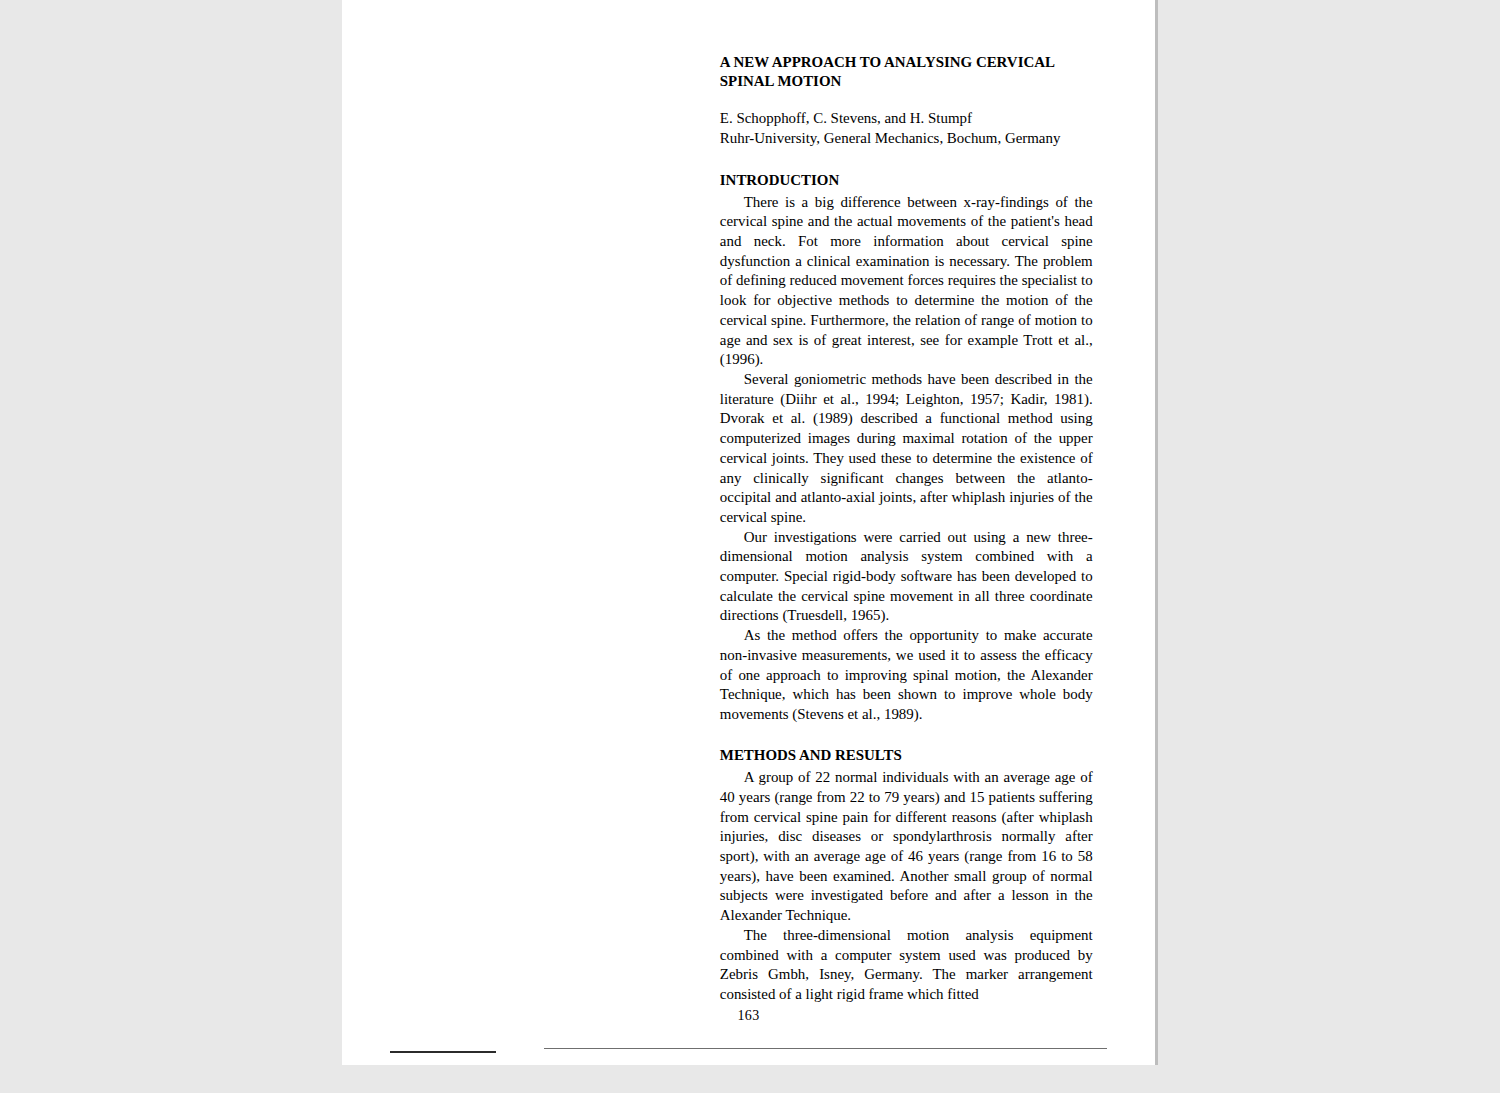A NEW APPROACH TO ANALYSING CERVICAL SPINAL MOTION
E. Schopphoff, C. Stevens, and H. Stumpf
Ruhr-University, General Mechanics, Bochum, Germany
INTRODUCTION
There is a big difference between x-ray-findings of the cervical spine and the actual movements of the patient's head and neck. Fot more information about cervical spine dysfunction a clinical examination is necessary. The problem of defining reduced movement forces requires the specialist to look for objective methods to determine the motion of the cervical spine. Furthermore, the relation of range of motion to age and sex is of great interest, see for example Trott et al., (1996).
Several goniometric methods have been described in the literature (Diihr et al., 1994; Leighton, 1957; Kadir, 1981). Dvorak et al. (1989) described a functional method using computerized images during maximal rotation of the upper cervical joints. They used these to determine the existence of any clinically significant changes between the atlanto-occipital and atlanto-axial joints, after whiplash injuries of the cervical spine.
Our investigations were carried out using a new three-dimensional motion analysis system combined with a computer. Special rigid-body software has been developed to calculate the cervical spine movement in all three coordinate directions (Truesdell, 1965).
As the method offers the opportunity to make accurate non-invasive measurements, we used it to assess the efficacy of one approach to improving spinal motion, the Alexander Technique, which has been shown to improve whole body movements (Stevens et al., 1989).
METHODS AND RESULTS
A group of 22 normal individuals with an average age of 40 years (range from 22 to 79 years) and 15 patients suffering from cervical spine pain for different reasons (after whiplash injuries, disc diseases or spondylarthrosis normally after sport), with an average age of 46 years (range from 16 to 58 years), have been examined. Another small group of normal subjects were investigated before and after a lesson in the Alexander Technique.
The three-dimensional motion analysis equipment combined with a computer system used was produced by Zebris Gmbh, Isney, Germany. The marker arrangement consisted of a light rigid frame which fitted
163